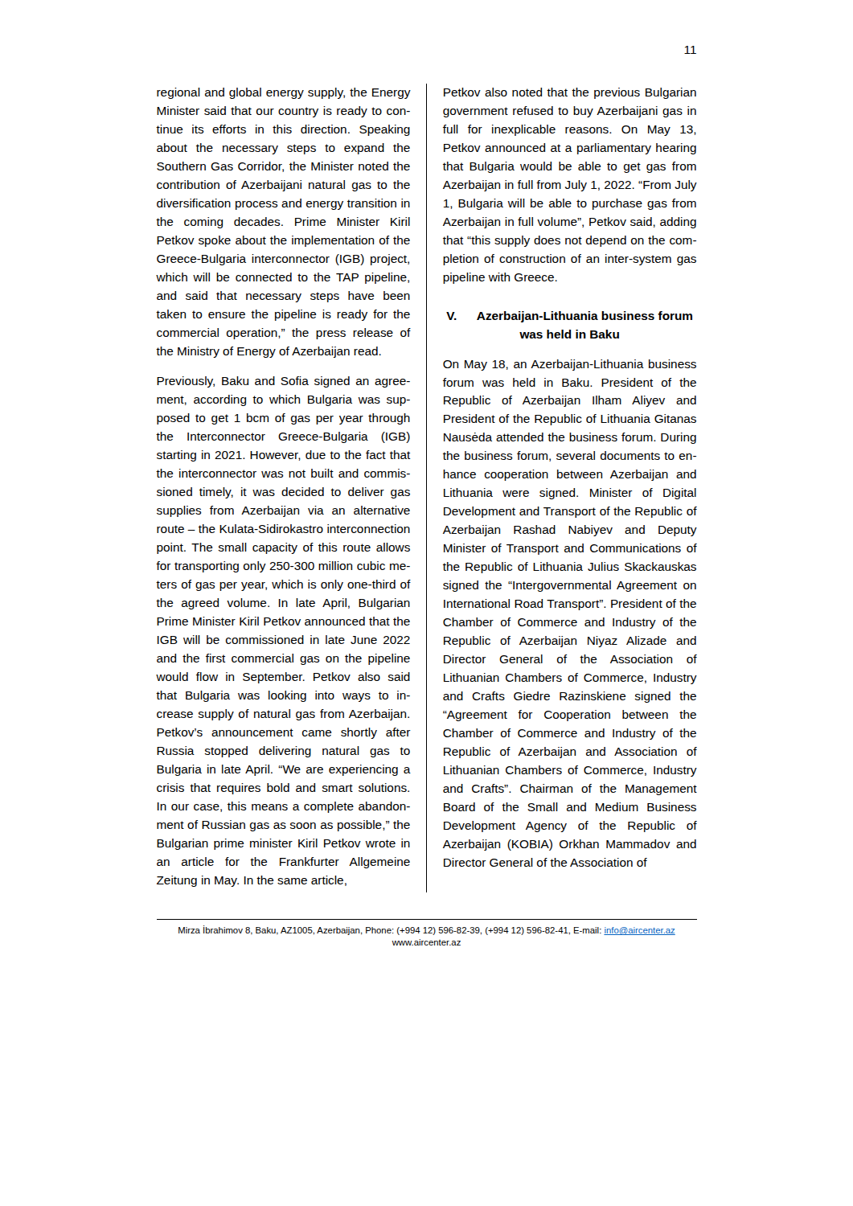11
regional and global energy supply, the Energy Minister said that our country is ready to continue its efforts in this direction. Speaking about the necessary steps to expand the Southern Gas Corridor, the Minister noted the contribution of Azerbaijani natural gas to the diversification process and energy transition in the coming decades. Prime Minister Kiril Petkov spoke about the implementation of the Greece-Bulgaria interconnector (IGB) project, which will be connected to the TAP pipeline, and said that necessary steps have been taken to ensure the pipeline is ready for the commercial operation,” the press release of the Ministry of Energy of Azerbaijan read.
Previously, Baku and Sofia signed an agreement, according to which Bulgaria was supposed to get 1 bcm of gas per year through the Interconnector Greece-Bulgaria (IGB) starting in 2021. However, due to the fact that the interconnector was not built and commissioned timely, it was decided to deliver gas supplies from Azerbaijan via an alternative route – the Kulata-Sidirokastro interconnection point. The small capacity of this route allows for transporting only 250-300 million cubic meters of gas per year, which is only one-third of the agreed volume. In late April, Bulgarian Prime Minister Kiril Petkov announced that the IGB will be commissioned in late June 2022 and the first commercial gas on the pipeline would flow in September. Petkov also said that Bulgaria was looking into ways to increase supply of natural gas from Azerbaijan. Petkov’s announcement came shortly after Russia stopped delivering natural gas to Bulgaria in late April. “We are experiencing a crisis that requires bold and smart solutions. In our case, this means a complete abandonment of Russian gas as soon as possible,” the Bulgarian prime minister Kiril Petkov wrote in an article for the Frankfurter Allgemeine Zeitung in May. In the same article,
Petkov also noted that the previous Bulgarian government refused to buy Azerbaijani gas in full for inexplicable reasons. On May 13, Petkov announced at a parliamentary hearing that Bulgaria would be able to get gas from Azerbaijan in full from July 1, 2022. “From July 1, Bulgaria will be able to purchase gas from Azerbaijan in full volume”, Petkov said, adding that “this supply does not depend on the completion of construction of an inter-system gas pipeline with Greece.
V. Azerbaijan-Lithuania business forum was held in Baku
On May 18, an Azerbaijan-Lithuania business forum was held in Baku. President of the Republic of Azerbaijan Ilham Aliyev and President of the Republic of Lithuania Gitanas Nausėda attended the business forum. During the business forum, several documents to enhance cooperation between Azerbaijan and Lithuania were signed. Minister of Digital Development and Transport of the Republic of Azerbaijan Rashad Nabiyev and Deputy Minister of Transport and Communications of the Republic of Lithuania Julius Skackauskas signed the “Intergovernmental Agreement on International Road Transport”. President of the Chamber of Commerce and Industry of the Republic of Azerbaijan Niyaz Alizade and Director General of the Association of Lithuanian Chambers of Commerce, Industry and Crafts Giedre Razinskiene signed the “Agreement for Cooperation between the Chamber of Commerce and Industry of the Republic of Azerbaijan and Association of Lithuanian Chambers of Commerce, Industry and Crafts”. Chairman of the Management Board of the Small and Medium Business Development Agency of the Republic of Azerbaijan (KOBIA) Orkhan Mammadov and Director General of the Association of
Mirza İbrahimov 8, Baku, AZ1005, Azerbaijan, Phone: (+994 12) 596-82-39, (+994 12) 596-82-41, E-mail: info@aircenter.az
www.aircenter.az